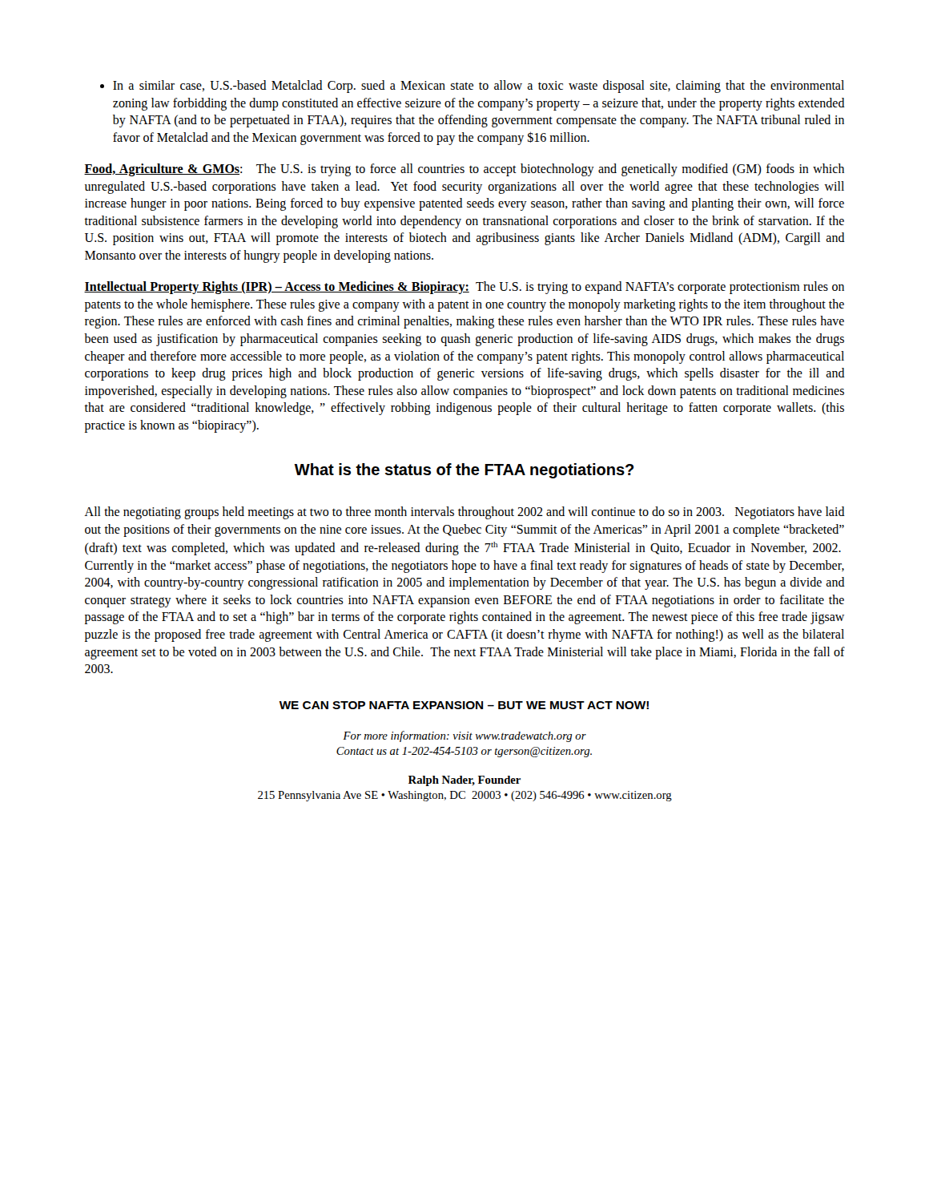In a similar case, U.S.-based Metalclad Corp. sued a Mexican state to allow a toxic waste disposal site, claiming that the environmental zoning law forbidding the dump constituted an effective seizure of the company’s property – a seizure that, under the property rights extended by NAFTA (and to be perpetuated in FTAA), requires that the offending government compensate the company. The NAFTA tribunal ruled in favor of Metalclad and the Mexican government was forced to pay the company $16 million.
Food, Agriculture & GMOs: The U.S. is trying to force all countries to accept biotechnology and genetically modified (GM) foods in which unregulated U.S.-based corporations have taken a lead. Yet food security organizations all over the world agree that these technologies will increase hunger in poor nations. Being forced to buy expensive patented seeds every season, rather than saving and planting their own, will force traditional subsistence farmers in the developing world into dependency on transnational corporations and closer to the brink of starvation. If the U.S. position wins out, FTAA will promote the interests of biotech and agribusiness giants like Archer Daniels Midland (ADM), Cargill and Monsanto over the interests of hungry people in developing nations.
Intellectual Property Rights (IPR) – Access to Medicines & Biopiracy: The U.S. is trying to expand NAFTA’s corporate protectionism rules on patents to the whole hemisphere. These rules give a company with a patent in one country the monopoly marketing rights to the item throughout the region. These rules are enforced with cash fines and criminal penalties, making these rules even harsher than the WTO IPR rules. These rules have been used as justification by pharmaceutical companies seeking to quash generic production of life-saving AIDS drugs, which makes the drugs cheaper and therefore more accessible to more people, as a violation of the company’s patent rights. This monopoly control allows pharmaceutical corporations to keep drug prices high and block production of generic versions of life-saving drugs, which spells disaster for the ill and impoverished, especially in developing nations. These rules also allow companies to “bioprospect” and lock down patents on traditional medicines that are considered “traditional knowledge, ” effectively robbing indigenous people of their cultural heritage to fatten corporate wallets. (this practice is known as “biopiracy”).
What is the status of the FTAA negotiations?
All the negotiating groups held meetings at two to three month intervals throughout 2002 and will continue to do so in 2003. Negotiators have laid out the positions of their governments on the nine core issues. At the Quebec City “Summit of the Americas” in April 2001 a complete “bracketed” (draft) text was completed, which was updated and re-released during the 7th FTAA Trade Ministerial in Quito, Ecuador in November, 2002. Currently in the “market access” phase of negotiations, the negotiators hope to have a final text ready for signatures of heads of state by December, 2004, with country-by-country congressional ratification in 2005 and implementation by December of that year. The U.S. has begun a divide and conquer strategy where it seeks to lock countries into NAFTA expansion even BEFORE the end of FTAA negotiations in order to facilitate the passage of the FTAA and to set a “high” bar in terms of the corporate rights contained in the agreement. The newest piece of this free trade jigsaw puzzle is the proposed free trade agreement with Central America or CAFTA (it doesn’t rhyme with NAFTA for nothing!) as well as the bilateral agreement set to be voted on in 2003 between the U.S. and Chile. The next FTAA Trade Ministerial will take place in Miami, Florida in the fall of 2003.
WE CAN STOP NAFTA EXPANSION – BUT WE MUST ACT NOW!
For more information: visit www.tradewatch.org or
Contact us at 1-202-454-5103 or tgerson@citizen.org.
Ralph Nader, Founder
215 Pennsylvania Ave SE • Washington, DC 20003 • (202) 546-4996 • www.citizen.org